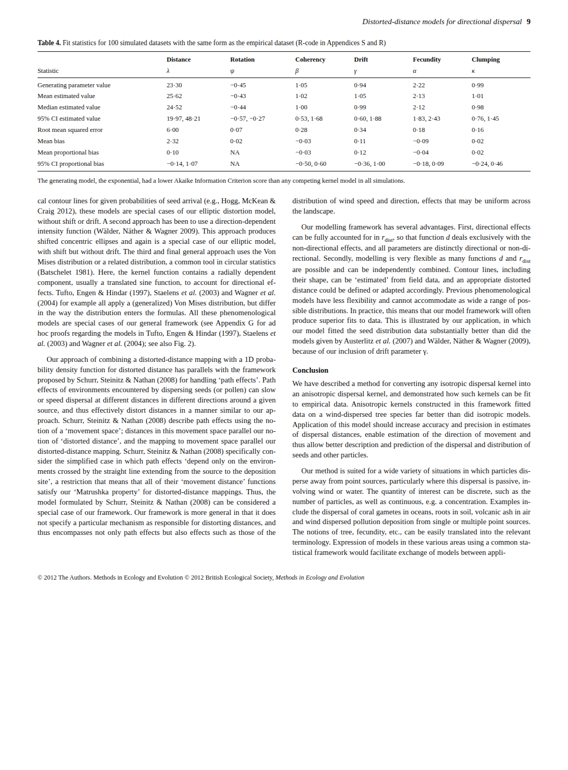Distorted-distance models for directional dispersal9
Table 4. Fit statistics for 100 simulated datasets with the same form as the empirical dataset (R-code in Appendices S and R)
| | Distance | Rotation | Coherency | Drift | Fecundity | Clumping |
| --- | --- | --- | --- | --- | --- | --- |
| Statistic | λ | ψ | β | γ | α | κ |
| Generating parameter value | 23·30 | −0·45 | 1·05 | 0·94 | 2·22 | 0·99 |
| Mean estimated value | 25·62 | −0·43 | 1·02 | 1·05 | 2·13 | 1·01 |
| Median estimated value | 24·52 | −0·44 | 1·00 | 0·99 | 2·12 | 0·98 |
| 95% CI estimated value | 19·97, 48·21 | −0·57, −0·27 | 0·53, 1·68 | 0·60, 1·88 | 1·83, 2·43 | 0·76, 1·45 |
| Root mean squared error | 6·00 | 0·07 | 0·28 | 0·34 | 0·18 | 0·16 |
| Mean bias | 2·32 | 0·02 | −0·03 | 0·11 | −0·09 | 0·02 |
| Mean proportional bias | 0·10 | NA | −0·03 | 0·12 | −0·04 | 0·02 |
| 95% CI proportional bias | −0·14, 1·07 | NA | −0·50, 0·60 | −0·36, 1·00 | −0·18, 0·09 | −0·24, 0·46 |
The generating model, the exponential, had a lower Akaike Information Criterion score than any competing kernel model in all simulations.
cal contour lines for given probabilities of seed arrival (e.g., Hogg, McKean & Craig 2012), these models are special cases of our elliptic distortion model, without shift or drift. A second approach has been to use a direction-dependent intensity function (Wälder, Näther & Wagner 2009). This approach produces shifted concentric ellipses and again is a special case of our elliptic model, with shift but without drift. The third and final general approach uses the Von Mises distribution or a related distribution, a common tool in circular statistics (Batschelet 1981). Here, the kernel function contains a radially dependent component, usually a translated sine function, to account for directional effects. Tufto, Engen & Hindar (1997), Staelens et al. (2003) and Wagner et al. (2004) for example all apply a (generalized) Von Mises distribution, but differ in the way the distribution enters the formulas. All these phenomenological models are special cases of our general framework (see Appendix G for ad hoc proofs regarding the models in Tufto, Engen & Hindar (1997), Staelens et al. (2003) and Wagner et al. (2004); see also Fig. 2).
Our approach of combining a distorted-distance mapping with a 1D probability density function for distorted distance has parallels with the framework proposed by Schurr, Steinitz & Nathan (2008) for handling ‘path effects’. Path effects of environments encountered by dispersing seeds (or pollen) can slow or speed dispersal at different distances in different directions around a given source, and thus effectively distort distances in a manner similar to our approach. Schurr, Steinitz & Nathan (2008) describe path effects using the notion of a ‘movement space’; distances in this movement space parallel our notion of ‘distorted distance’, and the mapping to movement space parallel our distorted-distance mapping. Schurr, Steinitz & Nathan (2008) specifically consider the simplified case in which path effects ‘depend only on the environments crossed by the straight line extending from the source to the deposition site’, a restriction that means that all of their ‘movement distance’ functions satisfy our ‘Matrushka property’ for distorted-distance mappings. Thus, the model formulated by Schurr, Steinitz & Nathan (2008) can be considered a special case of our framework. Our framework is more general in that it does not specify a particular mechanism as responsible for distorting distances, and thus encompasses not only path effects but also effects such as those of the distribution of wind speed and direction, effects that may be uniform across the landscape.
Our modelling framework has several advantages. First, directional effects can be fully accounted for in rdist, so that function d deals exclusively with the non-directional effects, and all parameters are distinctly directional or non-directional. Secondly, modelling is very flexible as many functions d and rdist are possible and can be independently combined. Contour lines, including their shape, can be ‘estimated’ from field data, and an appropriate distorted distance could be defined or adapted accordingly. Previous phenomenological models have less flexibility and cannot accommodate as wide a range of possible distributions. In practice, this means that our model framework will often produce superior fits to data. This is illustrated by our application, in which our model fitted the seed distribution data substantially better than did the models given by Austerlitz et al. (2007) and Wälder, Näther & Wagner (2009), because of our inclusion of drift parameter γ.
Conclusion
We have described a method for converting any isotropic dispersal kernel into an anisotropic dispersal kernel, and demonstrated how such kernels can be fit to empirical data. Anisotropic kernels constructed in this framework fitted data on a wind-dispersed tree species far better than did isotropic models. Application of this model should increase accuracy and precision in estimates of dispersal distances, enable estimation of the direction of movement and thus allow better description and prediction of the dispersal and distribution of seeds and other particles.
Our method is suited for a wide variety of situations in which particles disperse away from point sources, particularly where this dispersal is passive, involving wind or water. The quantity of interest can be discrete, such as the number of particles, as well as continuous, e.g. a concentration. Examples include the dispersal of coral gametes in oceans, roots in soil, volcanic ash in air and wind dispersed pollution deposition from single or multiple point sources. The notions of tree, fecundity, etc., can be easily translated into the relevant terminology. Expression of models in these various areas using a common statistical framework would facilitate exchange of models between appli-
© 2012 The Authors. Methods in Ecology and Evolution © 2012 British Ecological Society, Methods in Ecology and Evolution